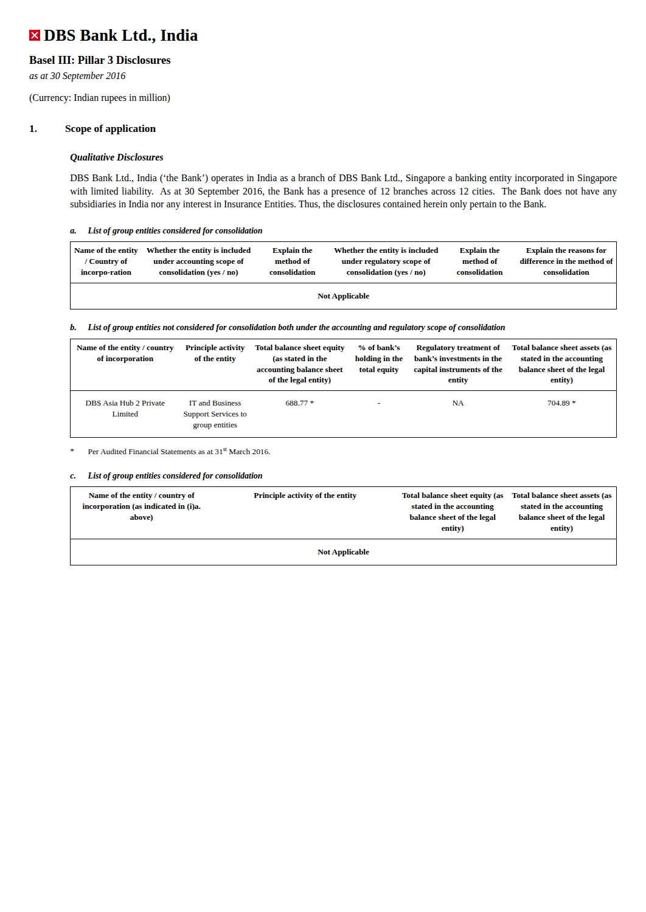DBS Bank Ltd., India
Basel III: Pillar 3 Disclosures
as at 30 September 2016
(Currency: Indian rupees in million)
1. Scope of application
Qualitative Disclosures
DBS Bank Ltd., India (‘the Bank’) operates in India as a branch of DBS Bank Ltd., Singapore a banking entity incorporated in Singapore with limited liability. As at 30 September 2016, the Bank has a presence of 12 branches across 12 cities. The Bank does not have any subsidiaries in India nor any interest in Insurance Entities. Thus, the disclosures contained herein only pertain to the Bank.
a. List of group entities considered for consolidation
| Name of the entity / Country of incorpo-ration | Whether the entity is included under accounting scope of consolidation (yes / no) | Explain the method of consolidation | Whether the entity is included under regulatory scope of consolidation (yes / no) | Explain the method of consolidation | Explain the reasons for difference in the method of consolidation |
| --- | --- | --- | --- | --- | --- |
| Not Applicable |
b. List of group entities not considered for consolidation both under the accounting and regulatory scope of consolidation
| Name of the entity / country of incorporation | Principle activity of the entity | Total balance sheet equity (as stated in the accounting balance sheet of the legal entity) | % of bank’s holding in the total equity | Regulatory treatment of bank’s investments in the capital instruments of the entity | Total balance sheet assets (as stated in the accounting balance sheet of the legal entity) |
| --- | --- | --- | --- | --- | --- |
| DBS Asia Hub 2 Private Limited | IT and Business Support Services to group entities | 688.77 * | - | NA | 704.89 * |
* Per Audited Financial Statements as at 31st March 2016.
c. List of group entities considered for consolidation
| Name of the entity / country of incorporation (as indicated in (i)a. above) | Principle activity of the entity | Total balance sheet equity (as stated in the accounting balance sheet of the legal entity) | Total balance sheet assets (as stated in the accounting balance sheet of the legal entity) |
| --- | --- | --- | --- |
| Not Applicable |